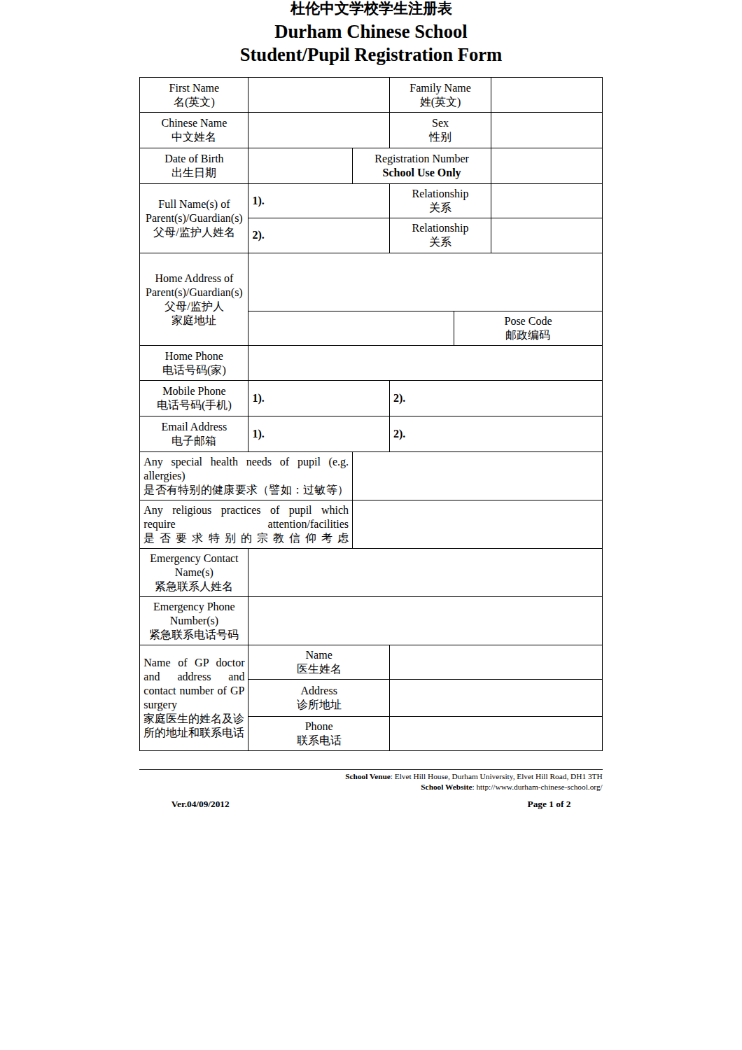杜伦中文学校学生注册表
Durham Chinese School
Student/Pupil Registration Form
| First Name 名(英文) | | Family Name 姓(英文) | |
| Chinese Name 中文姓名 | | Sex 性别 | |
| Date of Birth 出生日期 | | Registration Number School Use Only | |
| Full Name(s) of Parent(s)/Guardian(s) 父母/监护人姓名 | 1). | Relationship 关系 | |
| 2). | Relationship 关系 | |
| Home Address of Parent(s)/Guardian(s) 父母/监护人 家庭地址 | |
| | Pose Code 邮政编码 | |
| Home Phone 电话号码(家) | |
| Mobile Phone 电话号码(手机) | 1). | 2). |
| Email Address 电子邮箱 | 1). | 2). |
| Any special health needs of pupil (e.g. allergies) 是否有特别的健康要求（譬如：过敏等） | |
| Any religious practices of pupil which require attention/facilities 是否要求特别的宗教信仰考虑 | |
| Emergency Contact Name(s) 紧急联系人姓名 | |
| Emergency Phone Number(s) 紧急联系电话号码 | |
| Name of GP doctor and address and contact number of GP surgery 家庭医生的姓名及诊所的地址和联系电话 | Name 医生姓名 | |
| Address 诊所地址 | |
| Phone 联系电话 | |
School Venue: Elvet Hill House, Durham University, Elvet Hill Road, DH1 3TH
School Website: http://www.durham-chinese-school.org/
Ver.04/09/2012 Page 1 of 2